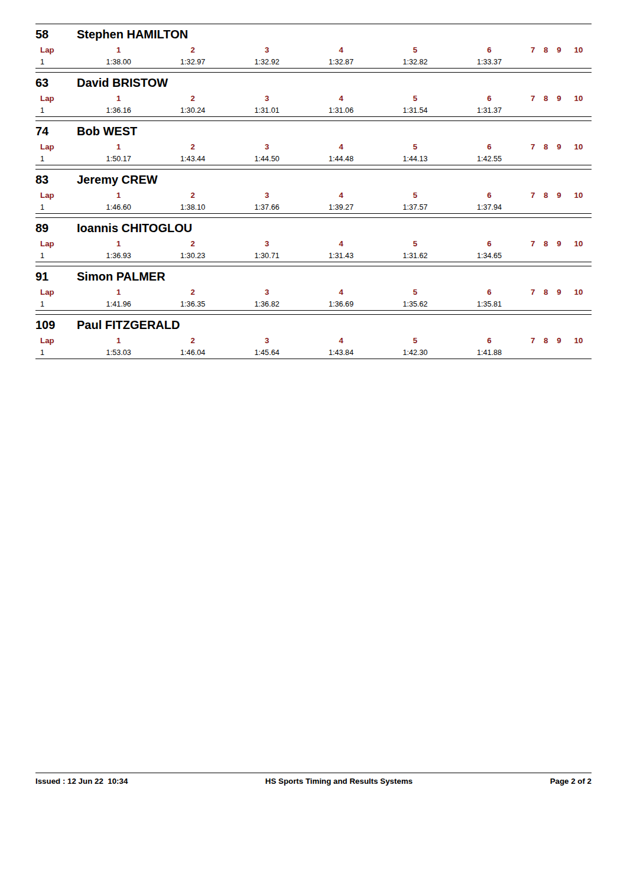58
Stephen HAMILTON
| Lap | 1 | 2 | 3 | 4 | 5 | 6 | 7 | 8 | 9 | 10 |
| --- | --- | --- | --- | --- | --- | --- | --- | --- | --- | --- |
| 1 | 1:38.00 | 1:32.97 | 1:32.92 | 1:32.87 | 1:32.82 | 1:33.37 | | | | |
63
David BRISTOW
| Lap | 1 | 2 | 3 | 4 | 5 | 6 | 7 | 8 | 9 | 10 |
| --- | --- | --- | --- | --- | --- | --- | --- | --- | --- | --- |
| 1 | 1:36.16 | 1:30.24 | 1:31.01 | 1:31.06 | 1:31.54 | 1:31.37 | | | | |
74
Bob WEST
| Lap | 1 | 2 | 3 | 4 | 5 | 6 | 7 | 8 | 9 | 10 |
| --- | --- | --- | --- | --- | --- | --- | --- | --- | --- | --- |
| 1 | 1:50.17 | 1:43.44 | 1:44.50 | 1:44.48 | 1:44.13 | 1:42.55 | | | | |
83
Jeremy CREW
| Lap | 1 | 2 | 3 | 4 | 5 | 6 | 7 | 8 | 9 | 10 |
| --- | --- | --- | --- | --- | --- | --- | --- | --- | --- | --- |
| 1 | 1:46.60 | 1:38.10 | 1:37.66 | 1:39.27 | 1:37.57 | 1:37.94 | | | | |
89
Ioannis CHITOGLOU
| Lap | 1 | 2 | 3 | 4 | 5 | 6 | 7 | 8 | 9 | 10 |
| --- | --- | --- | --- | --- | --- | --- | --- | --- | --- | --- |
| 1 | 1:36.93 | 1:30.23 | 1:30.71 | 1:31.43 | 1:31.62 | 1:34.65 | | | | |
91
Simon PALMER
| Lap | 1 | 2 | 3 | 4 | 5 | 6 | 7 | 8 | 9 | 10 |
| --- | --- | --- | --- | --- | --- | --- | --- | --- | --- | --- |
| 1 | 1:41.96 | 1:36.35 | 1:36.82 | 1:36.69 | 1:35.62 | 1:35.81 | | | | |
109
Paul FITZGERALD
| Lap | 1 | 2 | 3 | 4 | 5 | 6 | 7 | 8 | 9 | 10 |
| --- | --- | --- | --- | --- | --- | --- | --- | --- | --- | --- |
| 1 | 1:53.03 | 1:46.04 | 1:45.64 | 1:43.84 | 1:42.30 | 1:41.88 | | | | |
Issued : 12 Jun 22 10:34
HS Sports Timing and Results Systems
Page 2 of 2